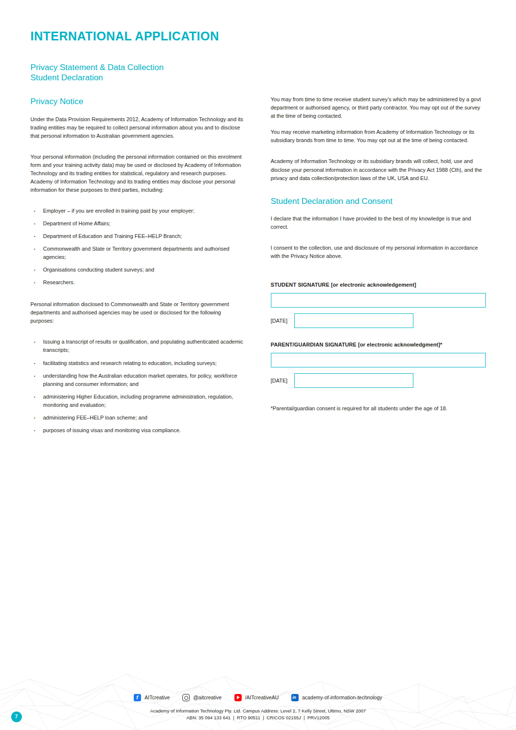International Application
Privacy Statement & Data Collection
Student Declaration
Privacy Notice
Under the Data Provision Requirements 2012, Academy of Information Technology and its trading entities may be required to collect personal information about you and to disclose that personal information to Australian government agencies.
Your personal information (including the personal information contained on this enrolment form and your training activity data) may be used or disclosed by Academy of Information Technology and its trading entities for statistical, regulatory and research purposes. Academy of Information Technology and its trading entities may disclose your personal information for these purposes to third parties, including:
Employer – if you are enrolled in training paid by your employer;
Department of Home Affairs;
Department of Education and Training FEE–HELP Branch;
Commonwealth and State or Territory government departments and authorised agencies;
Organisations conducting student surveys; and
Researchers.
Personal information disclosed to Commonwealth and State or Territory government departments and authorised agencies may be used or disclosed for the following purposes:
Issuing a transcript of results or qualification, and populating authenticated academic transcripts;
facilitating statistics and research relating to education, including surveys;
understanding how the Australian education market operates, for policy, workforce planning and consumer information; and
administering Higher Education, including programme administration, regulation, monitoring and evaluation;
administering FEE–HELP loan scheme; and
purposes of issuing visas and monitoring visa compliance.
You may from time to time receive student survey’s which may be administered by a govt department or authorised agency, or third party contractor. You may opt out of the survey at the time of being contacted.
You may receive marketing information from Academy of Information Technology or its subsidiary brands from time to time. You may opt out at the time of being contacted.
Academy of Information Technology or its subsidiary brands will collect, hold, use and disclose your personal information in accordance with the Privacy Act 1988 (Cth), and the privacy and data collection/protection laws of the UK, USA and EU.
Student Declaration and Consent
I declare that the information I have provided to the best of my knowledge is true and correct.
I consent to the collection, use and disclosure of my personal information in accordance with the Privacy Notice above.
STUDENT SIGNATURE [or electronic acknowledgement]
[DATE]
PARENT/GUARDIAN SIGNATURE [or electronic acknowledgment]*
[DATE]
*Parental/guardian consent is required for all students under the age of 18.
AITcreative @aitcreative /AITcreativeAU academy-of-information-technology
Academy of Information Technology Pty. Ltd. Campus Address: Level 2, 7 Kelly Street, Ultimo, NSW 2007
ABN: 35 094 133 641 | RTO 90511 | CRICOS 02155J | PRV12005
7